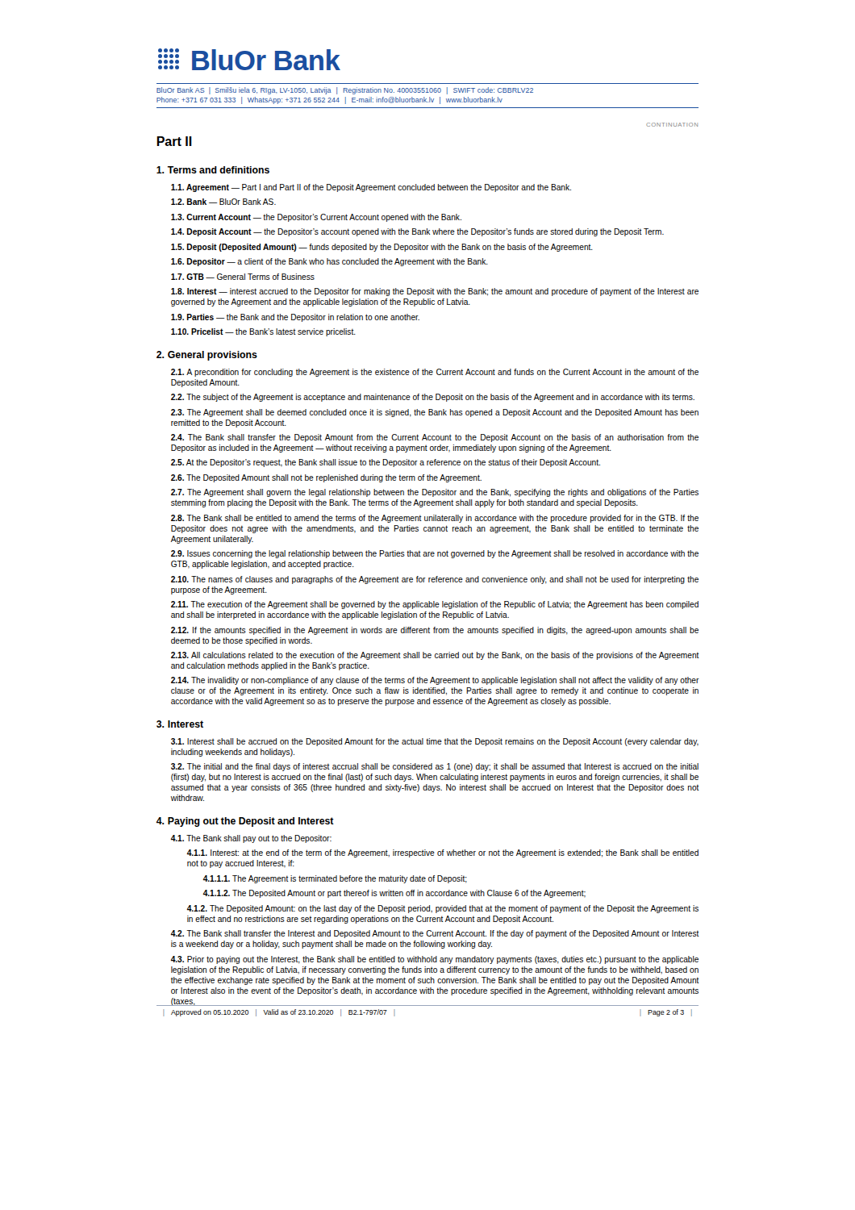BluOr Bank
BluOr Bank AS | Smilšu iela 6, Rīga, LV-1050, Latvija|Registration No. 40003551060|SWIFT code: CBBRLV22
Phone: +371 67 031 333|WhatsApp: +371 26 552 244|E-mail: info@bluorbank.lv|www.bluorbank.lv
CONTINUATION
Part II
1. Terms and definitions
1.1. Agreement — Part I and Part II of the Deposit Agreement concluded between the Depositor and the Bank.
1.2. Bank — BluOr Bank AS.
1.3. Current Account — the Depositor’s Current Account opened with the Bank.
1.4. Deposit Account — the Depositor’s account opened with the Bank where the Depositor’s funds are stored during the Deposit Term.
1.5. Deposit (Deposited Amount) — funds deposited by the Depositor with the Bank on the basis of the Agreement.
1.6. Depositor — a client of the Bank who has concluded the Agreement with the Bank.
1.7. GTB — General Terms of Business
1.8. Interest — interest accrued to the Depositor for making the Deposit with the Bank; the amount and procedure of payment of the Interest are governed by the Agreement and the applicable legislation of the Republic of Latvia.
1.9. Parties — the Bank and the Depositor in relation to one another.
1.10. Pricelist — the Bank’s latest service pricelist.
2. General provisions
2.1. A precondition for concluding the Agreement is the existence of the Current Account and funds on the Current Account in the amount of the Deposited Amount.
2.2. The subject of the Agreement is acceptance and maintenance of the Deposit on the basis of the Agreement and in accordance with its terms.
2.3. The Agreement shall be deemed concluded once it is signed, the Bank has opened a Deposit Account and the Deposited Amount has been remitted to the Deposit Account.
2.4. The Bank shall transfer the Deposit Amount from the Current Account to the Deposit Account on the basis of an authorisation from the Depositor as included in the Agreement — without receiving a payment order, immediately upon signing of the Agreement.
2.5. At the Depositor’s request, the Bank shall issue to the Depositor a reference on the status of their Deposit Account.
2.6. The Deposited Amount shall not be replenished during the term of the Agreement.
2.7. The Agreement shall govern the legal relationship between the Depositor and the Bank, specifying the rights and obligations of the Parties stemming from placing the Deposit with the Bank. The terms of the Agreement shall apply for both standard and special Deposits.
2.8. The Bank shall be entitled to amend the terms of the Agreement unilaterally in accordance with the procedure provided for in the GTB. If the Depositor does not agree with the amendments, and the Parties cannot reach an agreement, the Bank shall be entitled to terminate the Agreement unilaterally.
2.9. Issues concerning the legal relationship between the Parties that are not governed by the Agreement shall be resolved in accordance with the GTB, applicable legislation, and accepted practice.
2.10. The names of clauses and paragraphs of the Agreement are for reference and convenience only, and shall not be used for interpreting the purpose of the Agreement.
2.11. The execution of the Agreement shall be governed by the applicable legislation of the Republic of Latvia; the Agreement has been compiled and shall be interpreted in accordance with the applicable legislation of the Republic of Latvia.
2.12. If the amounts specified in the Agreement in words are different from the amounts specified in digits, the agreed-upon amounts shall be deemed to be those specified in words.
2.13. All calculations related to the execution of the Agreement shall be carried out by the Bank, on the basis of the provisions of the Agreement and calculation methods applied in the Bank’s practice.
2.14. The invalidity or non-compliance of any clause of the terms of the Agreement to applicable legislation shall not affect the validity of any other clause or of the Agreement in its entirety. Once such a flaw is identified, the Parties shall agree to remedy it and continue to cooperate in accordance with the valid Agreement so as to preserve the purpose and essence of the Agreement as closely as possible.
3. Interest
3.1. Interest shall be accrued on the Deposited Amount for the actual time that the Deposit remains on the Deposit Account (every calendar day, including weekends and holidays).
3.2. The initial and the final days of interest accrual shall be considered as 1 (one) day; it shall be assumed that Interest is accrued on the initial (first) day, but no Interest is accrued on the final (last) of such days. When calculating interest payments in euros and foreign currencies, it shall be assumed that a year consists of 365 (three hundred and sixty-five) days. No interest shall be accrued on Interest that the Depositor does not withdraw.
4. Paying out the Deposit and Interest
4.1. The Bank shall pay out to the Depositor:
4.1.1. Interest: at the end of the term of the Agreement, irrespective of whether or not the Agreement is extended; the Bank shall be entitled not to pay accrued Interest, if:
4.1.1.1. The Agreement is terminated before the maturity date of Deposit;
4.1.1.2. The Deposited Amount or part thereof is written off in accordance with Clause 6 of the Agreement;
4.1.2. The Deposited Amount: on the last day of the Deposit period, provided that at the moment of payment of the Deposit the Agreement is in effect and no restrictions are set regarding operations on the Current Account and Deposit Account.
4.2. The Bank shall transfer the Interest and Deposited Amount to the Current Account. If the day of payment of the Deposited Amount or Interest is a weekend day or a holiday, such payment shall be made on the following working day.
4.3. Prior to paying out the Interest, the Bank shall be entitled to withhold any mandatory payments (taxes, duties etc.) pursuant to the applicable legislation of the Republic of Latvia, if necessary converting the funds into a different currency to the amount of the funds to be withheld, based on the effective exchange rate specified by the Bank at the moment of such conversion. The Bank shall be entitled to pay out the Deposited Amount or Interest also in the event of the Depositor’s death, in accordance with the procedure specified in the Agreement, withholding relevant amounts (taxes,
| Approved on 05.10.2020 | Valid as of 23.10.2020 | B2.1-797/07 | | Page 2 of 3 |